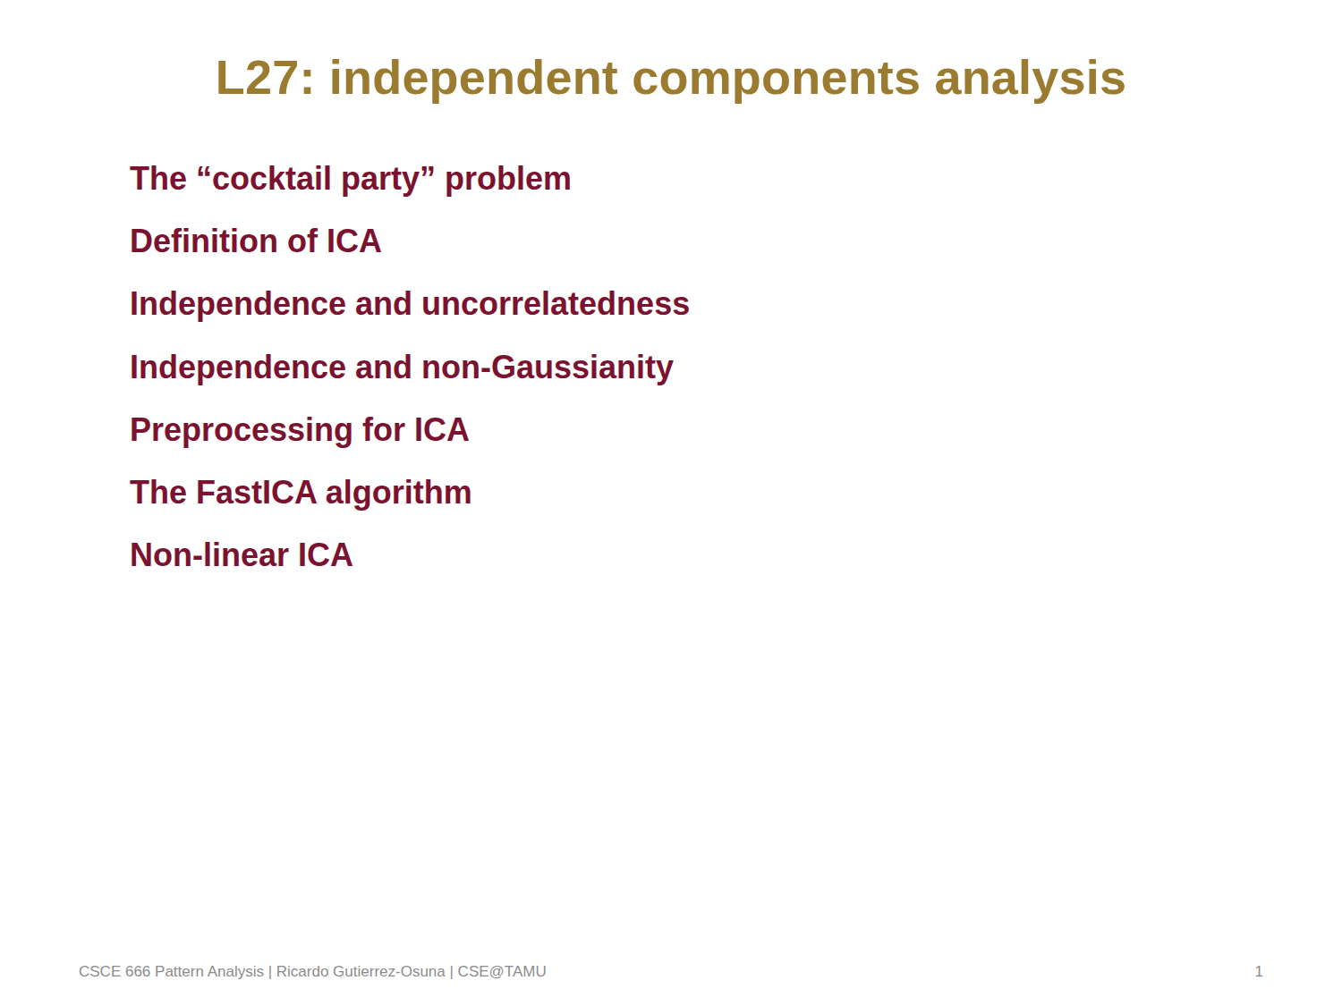L27: independent components analysis
The “cocktail party” problem
Definition of ICA
Independence and uncorrelatedness
Independence and non-Gaussianity
Preprocessing for ICA
The FastICA algorithm
Non-linear ICA
CSCE 666 Pattern Analysis | Ricardo Gutierrez-Osuna | CSE@TAMU 1